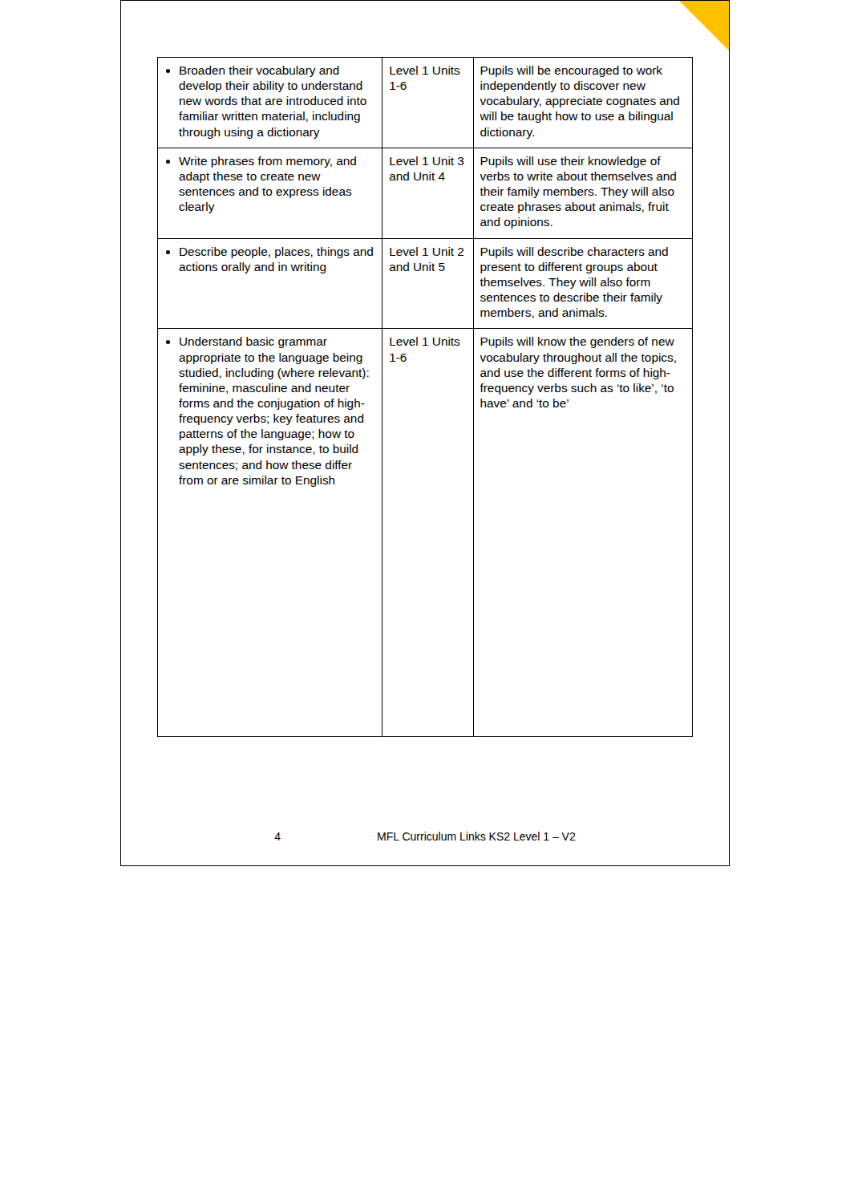| Broaden their vocabulary and develop their ability to understand new words that are introduced into familiar written material, including through using a dictionary | Level 1 Units 1-6 | Pupils will be encouraged to work independently to discover new vocabulary, appreciate cognates and will be taught how to use a bilingual dictionary. |
| Write phrases from memory, and adapt these to create new sentences and to express ideas clearly | Level 1 Unit 3 and Unit 4 | Pupils will use their knowledge of verbs to write about themselves and their family members. They will also create phrases about animals, fruit and opinions. |
| Describe people, places, things and actions orally and in writing | Level 1 Unit 2 and Unit 5 | Pupils will describe characters and present to different groups about themselves. They will also form sentences to describe their family members, and animals. |
| Understand basic grammar appropriate to the language being studied, including (where relevant): feminine, masculine and neuter forms and the conjugation of high-frequency verbs; key features and patterns of the language; how to apply these, for instance, to build sentences; and how these differ from or are similar to English | Level 1 Units 1-6 | Pupils will know the genders of new vocabulary throughout all the topics, and use the different forms of high-frequency verbs such as ‘to like’, ‘to have’ and ‘to be’ |
4 MFL Curriculum Links KS2 Level 1 – V2